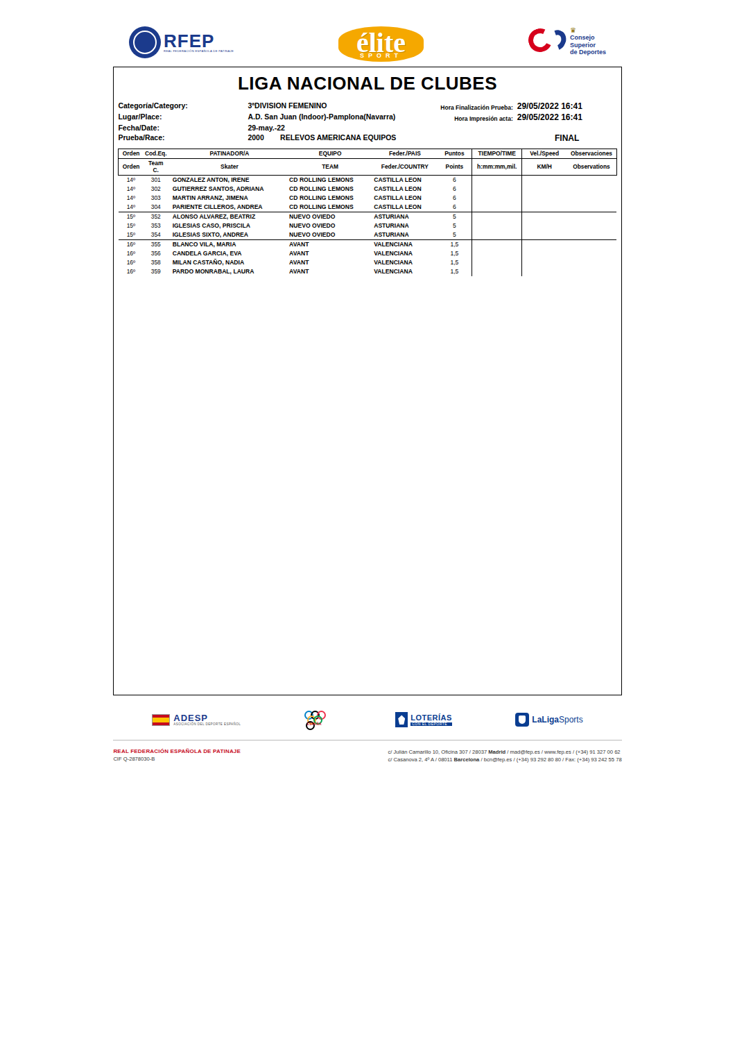RFEP
REAL FEDERACIÓN ESPAÑOLA DE PATINAJE
élite
SPORT
♛
Consejo
Superior
de Deportes
LIGA NACIONAL DE CLUBES
Categoría/Category:
3ªDIVISION FEMENINO
Hora Finalización Prueba:
29/05/2022 16:41
Lugar/Place:
A.D. San Juan (Indoor)-Pamplona(Navarra)
Hora Impresión acta:
29/05/2022 16:41
Fecha/Date:
29-may.-22
Prueba/Race:
2000 RELEVOS AMERICANA EQUIPOS
FINAL
| Orden | Cod.Eq. | PATINADOR/A | EQUIPO | Feder./PAIS | Puntos | TIEMPO/TIME | Vel./Speed | Observaciones |
| --- | --- | --- | --- | --- | --- | --- | --- | --- |
| Orden | Team C. | Skater | TEAM | Feder./COUNTRY | Points | h:mm:mm,mil. | KM/H | Observations |
| 14º | 301 | GONZALEZ ANTON, IRENE | CD ROLLING LEMONS | CASTILLA LEON | 6 | | | |
| 14º | 302 | GUTIERREZ SANTOS, ADRIANA | CD ROLLING LEMONS | CASTILLA LEON | 6 | | | |
| 14º | 303 | MARTIN ARRANZ, JIMENA | CD ROLLING LEMONS | CASTILLA LEON | 6 | | | |
| 14º | 304 | PARIENTE CILLEROS, ANDREA | CD ROLLING LEMONS | CASTILLA LEON | 6 | | | |
| 15º | 352 | ALONSO ALVAREZ, BEATRIZ | NUEVO OVIEDO | ASTURIANA | 5 | | | |
| 15º | 353 | IGLESIAS CASO, PRISCILA | NUEVO OVIEDO | ASTURIANA | 5 | | | |
| 15º | 354 | IGLESIAS SIXTO, ANDREA | NUEVO OVIEDO | ASTURIANA | 5 | | | |
| 16º | 355 | BLANCO VILA, MARIA | AVANT | VALENCIANA | 1,5 | | | |
| 16º | 356 | CANDELA GARCIA, EVA | AVANT | VALENCIANA | 1,5 | | | |
| 16º | 358 | MILAN CASTAÑO, NADIA | AVANT | VALENCIANA | 1,5 | | | |
| 16º | 359 | PARDO MONRABAL, LAURA | AVANT | VALENCIANA | 1,5 | | | |
ADESP
ASOCIACIÓN DEL DEPORTE ESPAÑOL
ESPAÑA
LOTERÍAS
CON EL DEPORTE
LaLigaSports
REAL FEDERACIÓN ESPAÑOLA DE PATINAJE
CIF Q-2878030-B
c/ Julián Camarillo 10, Oficina 307 / 28037 Madrid / mad@fep.es / www.fep.es / (+34) 91 327 00 62
c/ Casanova 2, 4º A / 08011 Barcelona / bcn@fep.es / (+34) 93 292 80 80 / Fax: (+34) 93 242 55 78